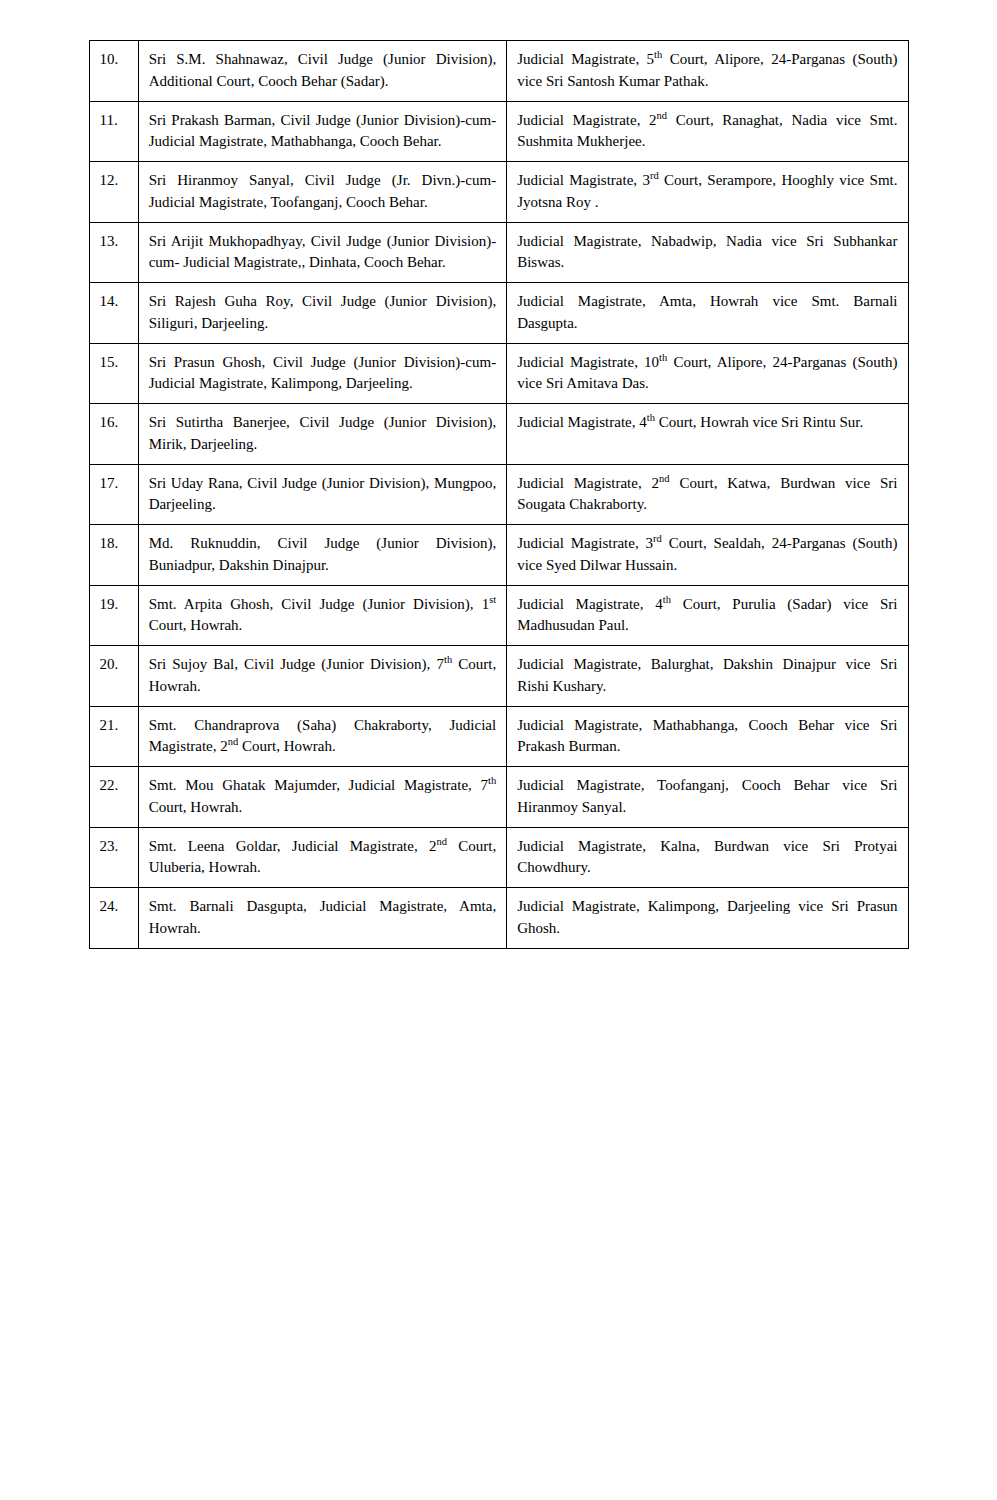| 10. | Sri S.M. Shahnawaz, Civil Judge (Junior Division), Additional Court, Cooch Behar (Sadar). | Judicial Magistrate, 5 th Court, Alipore, 24-Parganas (South) vice Sri Santosh Kumar Pathak. |
| 11. | Sri Prakash Barman, Civil Judge (Junior Division)-cum-Judicial Magistrate, Mathabhanga, Cooch Behar. | Judicial Magistrate, 2 nd Court, Ranaghat, Nadia vice Smt. Sushmita Mukherjee. |
| 12. | Sri Hiranmoy Sanyal, Civil Judge (Jr. Divn.)-cum- Judicial Magistrate, Toofanganj, Cooch Behar. | Judicial Magistrate, 3 rd Court, Serampore, Hooghly vice Smt. Jyotsna Roy . |
| 13. | Sri Arijit Mukhopadhyay, Civil Judge (Junior Division)-cum- Judicial Magistrate,, Dinhata, Cooch Behar. | Judicial Magistrate, Nabadwip, Nadia vice Sri Subhankar Biswas. |
| 14. | Sri Rajesh Guha Roy, Civil Judge (Junior Division), Siliguri, Darjeeling. | Judicial Magistrate, Amta, Howrah vice Smt. Barnali Dasgupta. |
| 15. | Sri Prasun Ghosh, Civil Judge (Junior Division)-cum- Judicial Magistrate, Kalimpong, Darjeeling. | Judicial Magistrate, 10 th Court, Alipore, 24-Parganas (South) vice Sri Amitava Das. |
| 16. | Sri Sutirtha Banerjee, Civil Judge (Junior Division), Mirik, Darjeeling. | Judicial Magistrate, 4 th Court, Howrah vice Sri Rintu Sur. |
| 17. | Sri Uday Rana, Civil Judge (Junior Division), Mungpoo, Darjeeling. | Judicial Magistrate, 2 nd Court, Katwa, Burdwan vice Sri Sougata Chakraborty. |
| 18. | Md. Ruknuddin, Civil Judge (Junior Division), Buniadpur, Dakshin Dinajpur. | Judicial Magistrate, 3 rd Court, Sealdah, 24-Parganas (South) vice Syed Dilwar Hussain. |
| 19. | Smt. Arpita Ghosh, Civil Judge (Junior Division), 1 st Court, Howrah. | Judicial Magistrate, 4 th Court, Purulia (Sadar) vice Sri Madhusudan Paul. |
| 20. | Sri Sujoy Bal, Civil Judge (Junior Division), 7 th Court, Howrah. | Judicial Magistrate, Balurghat, Dakshin Dinajpur vice Sri Rishi Kushary. |
| 21. | Smt. Chandraprova (Saha) Chakraborty, Judicial Magistrate, 2 nd Court, Howrah. | Judicial Magistrate, Mathabhanga, Cooch Behar vice Sri Prakash Burman. |
| 22. | Smt. Mou Ghatak Majumder, Judicial Magistrate, 7 th Court, Howrah. | Judicial Magistrate, Toofanganj, Cooch Behar vice Sri Hiranmoy Sanyal. |
| 23. | Smt. Leena Goldar, Judicial Magistrate, 2 nd Court, Uluberia, Howrah. | Judicial Magistrate, Kalna, Burdwan vice Sri Protyai Chowdhury. |
| 24. | Smt. Barnali Dasgupta, Judicial Magistrate, Amta, Howrah. | Judicial Magistrate, Kalimpong, Darjeeling vice Sri Prasun Ghosh. |